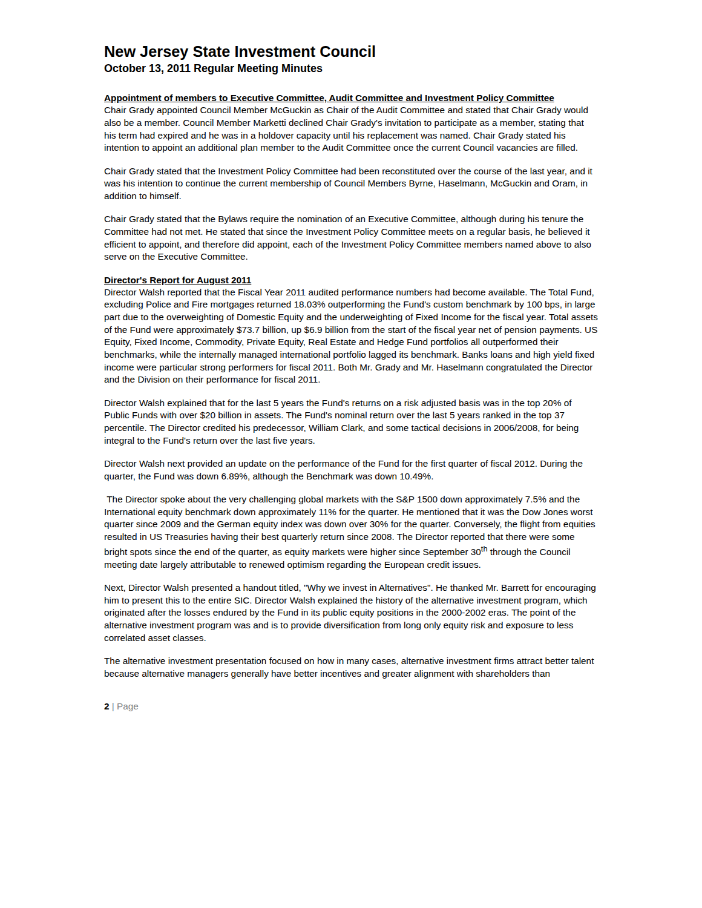New Jersey State Investment Council
October 13, 2011 Regular Meeting Minutes
Appointment of members to Executive Committee, Audit Committee and Investment Policy Committee
Chair Grady appointed Council Member McGuckin as Chair of the Audit Committee and stated that Chair Grady would also be a member. Council Member Marketti declined Chair Grady's invitation to participate as a member, stating that his term had expired and he was in a holdover capacity until his replacement was named. Chair Grady stated his intention to appoint an additional plan member to the Audit Committee once the current Council vacancies are filled.
Chair Grady stated that the Investment Policy Committee had been reconstituted over the course of the last year, and it was his intention to continue the current membership of Council Members Byrne, Haselmann, McGuckin and Oram, in addition to himself.
Chair Grady stated that the Bylaws require the nomination of an Executive Committee, although during his tenure the Committee had not met. He stated that since the Investment Policy Committee meets on a regular basis, he believed it efficient to appoint, and therefore did appoint, each of the Investment Policy Committee members named above to also serve on the Executive Committee.
Director's Report for August 2011
Director Walsh reported that the Fiscal Year 2011 audited performance numbers had become available. The Total Fund, excluding Police and Fire mortgages returned 18.03% outperforming the Fund's custom benchmark by 100 bps, in large part due to the overweighting of Domestic Equity and the underweighting of Fixed Income for the fiscal year. Total assets of the Fund were approximately $73.7 billion, up $6.9 billion from the start of the fiscal year net of pension payments. US Equity, Fixed Income, Commodity, Private Equity, Real Estate and Hedge Fund portfolios all outperformed their benchmarks, while the internally managed international portfolio lagged its benchmark. Banks loans and high yield fixed income were particular strong performers for fiscal 2011. Both Mr. Grady and Mr. Haselmann congratulated the Director and the Division on their performance for fiscal 2011.
Director Walsh explained that for the last 5 years the Fund's returns on a risk adjusted basis was in the top 20% of Public Funds with over $20 billion in assets. The Fund's nominal return over the last 5 years ranked in the top 37 percentile. The Director credited his predecessor, William Clark, and some tactical decisions in 2006/2008, for being integral to the Fund's return over the last five years.
Director Walsh next provided an update on the performance of the Fund for the first quarter of fiscal 2012. During the quarter, the Fund was down 6.89%, although the Benchmark was down 10.49%.
The Director spoke about the very challenging global markets with the S&P 1500 down approximately 7.5% and the International equity benchmark down approximately 11% for the quarter. He mentioned that it was the Dow Jones worst quarter since 2009 and the German equity index was down over 30% for the quarter. Conversely, the flight from equities resulted in US Treasuries having their best quarterly return since 2008. The Director reported that there were some bright spots since the end of the quarter, as equity markets were higher since September 30th through the Council meeting date largely attributable to renewed optimism regarding the European credit issues.
Next, Director Walsh presented a handout titled, "Why we invest in Alternatives". He thanked Mr. Barrett for encouraging him to present this to the entire SIC. Director Walsh explained the history of the alternative investment program, which originated after the losses endured by the Fund in its public equity positions in the 2000-2002 eras. The point of the alternative investment program was and is to provide diversification from long only equity risk and exposure to less correlated asset classes.
The alternative investment presentation focused on how in many cases, alternative investment firms attract better talent because alternative managers generally have better incentives and greater alignment with shareholders than
2 | Page